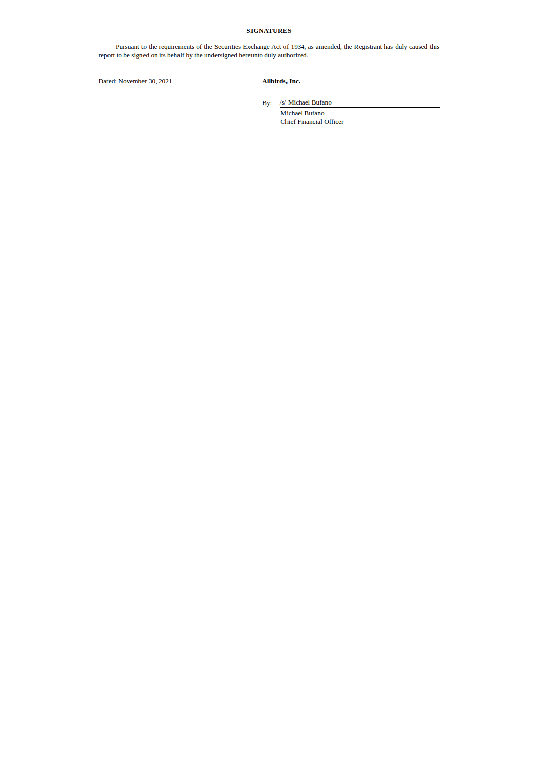SIGNATURES
Pursuant to the requirements of the Securities Exchange Act of 1934, as amended, the Registrant has duly caused this report to be signed on its behalf by the undersigned hereunto duly authorized.
| Dated: November 30, 2021 | Allbirds, Inc. / By: / /s/ Michael Bufano / Michael Bufano Chief Financial Officer |